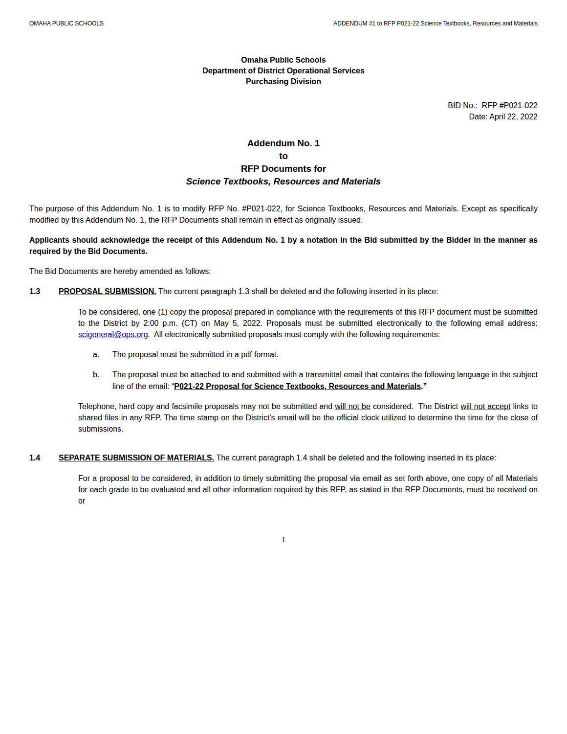OMAHA PUBLIC SCHOOLS ADDENDUM #1 to RFP P021-22 Science Textbooks, Resources and Materials
Omaha Public Schools
Department of District Operational Services
Purchasing Division
BID No.: RFP #P021-022
Date: April 22, 2022
Addendum No. 1
to
RFP Documents for
Science Textbooks, Resources and Materials
The purpose of this Addendum No. 1 is to modify RFP No. #P021-022, for Science Textbooks, Resources and Materials. Except as specifically modified by this Addendum No. 1, the RFP Documents shall remain in effect as originally issued.
Applicants should acknowledge the receipt of this Addendum No. 1 by a notation in the Bid submitted by the Bidder in the manner as required by the Bid Documents.
The Bid Documents are hereby amended as follows:
1.3
PROPOSAL SUBMISSION. The current paragraph 1.3 shall be deleted and the following inserted in its place:
To be considered, one (1) copy the proposal prepared in compliance with the requirements of this RFP document must be submitted to the District by 2:00 p.m. (CT) on May 5, 2022. Proposals must be submitted electronically to the following email address: scigeneral@ops.org. All electronically submitted proposals must comply with the following requirements:
a.
The proposal must be submitted in a pdf format.
b.
The proposal must be attached to and submitted with a transmittal email that contains the following language in the subject line of the email: “P021-22 Proposal for Science Textbooks, Resources and Materials.”
Telephone, hard copy and facsimile proposals may not be submitted and will not be considered. The District will not accept links to shared files in any RFP. The time stamp on the District’s email will be the official clock utilized to determine the time for the close of submissions.
1.4
SEPARATE SUBMISSION OF MATERIALS. The current paragraph 1.4 shall be deleted and the following inserted in its place:
For a proposal to be considered, in addition to timely submitting the proposal via email as set forth above, one copy of all Materials for each grade to be evaluated and all other information required by this RFP, as stated in the RFP Documents, must be received on or
1